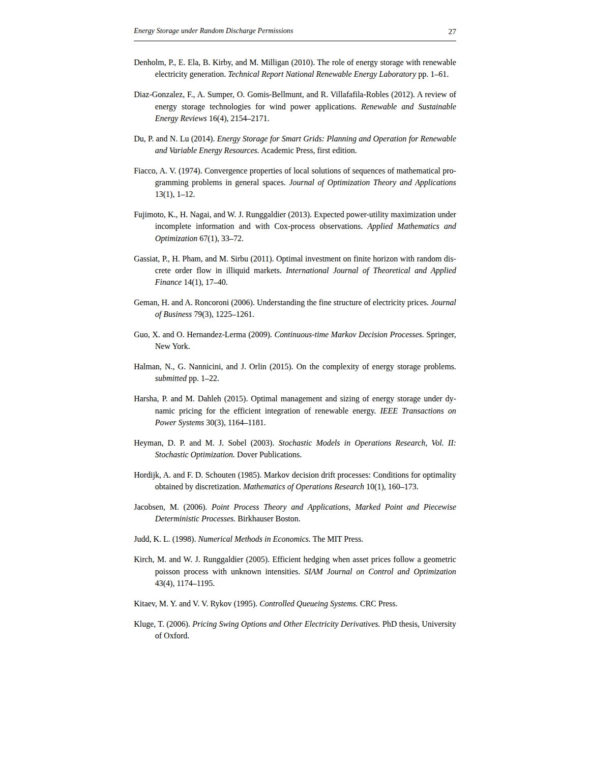Energy Storage under Random Discharge Permissions
27
Denholm, P., E. Ela, B. Kirby, and M. Milligan (2010). The role of energy storage with renewable electricity generation. Technical Report National Renewable Energy Laboratory pp. 1–61.
Diaz-Gonzalez, F., A. Sumper, O. Gomis-Bellmunt, and R. Villafafila-Robles (2012). A review of energy storage technologies for wind power applications. Renewable and Sustainable Energy Reviews 16(4), 2154–2171.
Du, P. and N. Lu (2014). Energy Storage for Smart Grids: Planning and Operation for Renewable and Variable Energy Resources. Academic Press, first edition.
Fiacco, A. V. (1974). Convergence properties of local solutions of sequences of mathematical programming problems in general spaces. Journal of Optimization Theory and Applications 13(1), 1–12.
Fujimoto, K., H. Nagai, and W. J. Runggaldier (2013). Expected power-utility maximization under incomplete information and with Cox-process observations. Applied Mathematics and Optimization 67(1), 33–72.
Gassiat, P., H. Pham, and M. Sirbu (2011). Optimal investment on finite horizon with random discrete order flow in illiquid markets. International Journal of Theoretical and Applied Finance 14(1), 17–40.
Geman, H. and A. Roncoroni (2006). Understanding the fine structure of electricity prices. Journal of Business 79(3), 1225–1261.
Guo, X. and O. Hernandez-Lerma (2009). Continuous-time Markov Decision Processes. Springer, New York.
Halman, N., G. Nannicini, and J. Orlin (2015). On the complexity of energy storage problems. submitted pp. 1–22.
Harsha, P. and M. Dahleh (2015). Optimal management and sizing of energy storage under dynamic pricing for the efficient integration of renewable energy. IEEE Transactions on Power Systems 30(3), 1164–1181.
Heyman, D. P. and M. J. Sobel (2003). Stochastic Models in Operations Research, Vol. II: Stochastic Optimization. Dover Publications.
Hordijk, A. and F. D. Schouten (1985). Markov decision drift processes: Conditions for optimality obtained by discretization. Mathematics of Operations Research 10(1), 160–173.
Jacobsen, M. (2006). Point Process Theory and Applications, Marked Point and Piecewise Deterministic Processes. Birkhauser Boston.
Judd, K. L. (1998). Numerical Methods in Economics. The MIT Press.
Kirch, M. and W. J. Runggaldier (2005). Efficient hedging when asset prices follow a geometric poisson process with unknown intensities. SIAM Journal on Control and Optimization 43(4), 1174–1195.
Kitaev, M. Y. and V. V. Rykov (1995). Controlled Queueing Systems. CRC Press.
Kluge, T. (2006). Pricing Swing Options and Other Electricity Derivatives. PhD thesis, University of Oxford.